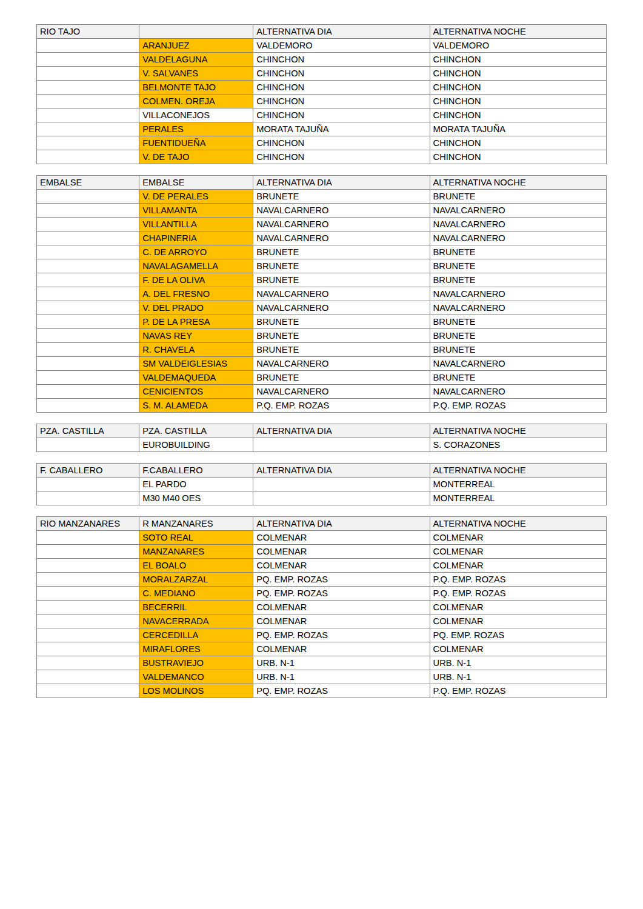| RIO TAJO | | ALTERNATIVA DIA | ALTERNATIVA NOCHE |
| | ARANJUEZ | VALDEMORO | VALDEMORO |
| | VALDELAGUNA | CHINCHON | CHINCHON |
| | V. SALVANES | CHINCHON | CHINCHON |
| | BELMONTE TAJO | CHINCHON | CHINCHON |
| | COLMEN. OREJA | CHINCHON | CHINCHON |
| | VILLACONEJOS | CHINCHON | CHINCHON |
| | PERALES | MORATA TAJUÑA | MORATA TAJUÑA |
| | FUENTIDUEÑA | CHINCHON | CHINCHON |
| | V. DE TAJO | CHINCHON | CHINCHON |
| EMBALSE | EMBALSE | ALTERNATIVA DIA | ALTERNATIVA NOCHE |
| | V. DE PERALES | BRUNETE | BRUNETE |
| | VILLAMANTA | NAVALCARNERO | NAVALCARNERO |
| | VILLANTILLA | NAVALCARNERO | NAVALCARNERO |
| | CHAPINERIA | NAVALCARNERO | NAVALCARNERO |
| | C. DE ARROYO | BRUNETE | BRUNETE |
| | NAVALAGAMELLA | BRUNETE | BRUNETE |
| | F. DE LA OLIVA | BRUNETE | BRUNETE |
| | A. DEL FRESNO | NAVALCARNERO | NAVALCARNERO |
| | V. DEL PRADO | NAVALCARNERO | NAVALCARNERO |
| | P. DE LA PRESA | BRUNETE | BRUNETE |
| | NAVAS REY | BRUNETE | BRUNETE |
| | R. CHAVELA | BRUNETE | BRUNETE |
| | SM VALDEIGLESIAS | NAVALCARNERO | NAVALCARNERO |
| | VALDEMAQUEDA | BRUNETE | BRUNETE |
| | CENICIENTOS | NAVALCARNERO | NAVALCARNERO |
| | S. M. ALAMEDA | P.Q. EMP. ROZAS | P.Q. EMP. ROZAS |
| PZA. CASTILLA | PZA. CASTILLA | ALTERNATIVA DIA | ALTERNATIVA NOCHE |
| | EUROBUILDING | | S. CORAZONES |
| F. CABALLERO | F.CABALLERO | ALTERNATIVA DIA | ALTERNATIVA NOCHE |
| | EL PARDO | | MONTERREAL |
| | M30 M40 OES | | MONTERREAL |
| RIO MANZANARES | R MANZANARES | ALTERNATIVA DIA | ALTERNATIVA NOCHE |
| | SOTO REAL | COLMENAR | COLMENAR |
| | MANZANARES | COLMENAR | COLMENAR |
| | EL BOALO | COLMENAR | COLMENAR |
| | MORALZARZAL | PQ. EMP. ROZAS | P.Q. EMP. ROZAS |
| | C. MEDIANO | PQ. EMP. ROZAS | P.Q. EMP. ROZAS |
| | BECERRIL | COLMENAR | COLMENAR |
| | NAVACERRADA | COLMENAR | COLMENAR |
| | CERCEDILLA | PQ. EMP. ROZAS | PQ. EMP. ROZAS |
| | MIRAFLORES | COLMENAR | COLMENAR |
| | BUSTRAVIEJO | URB. N-1 | URB. N-1 |
| | VALDEMANCO | URB. N-1 | URB. N-1 |
| | LOS MOLINOS | PQ. EMP. ROZAS | P.Q. EMP. ROZAS |